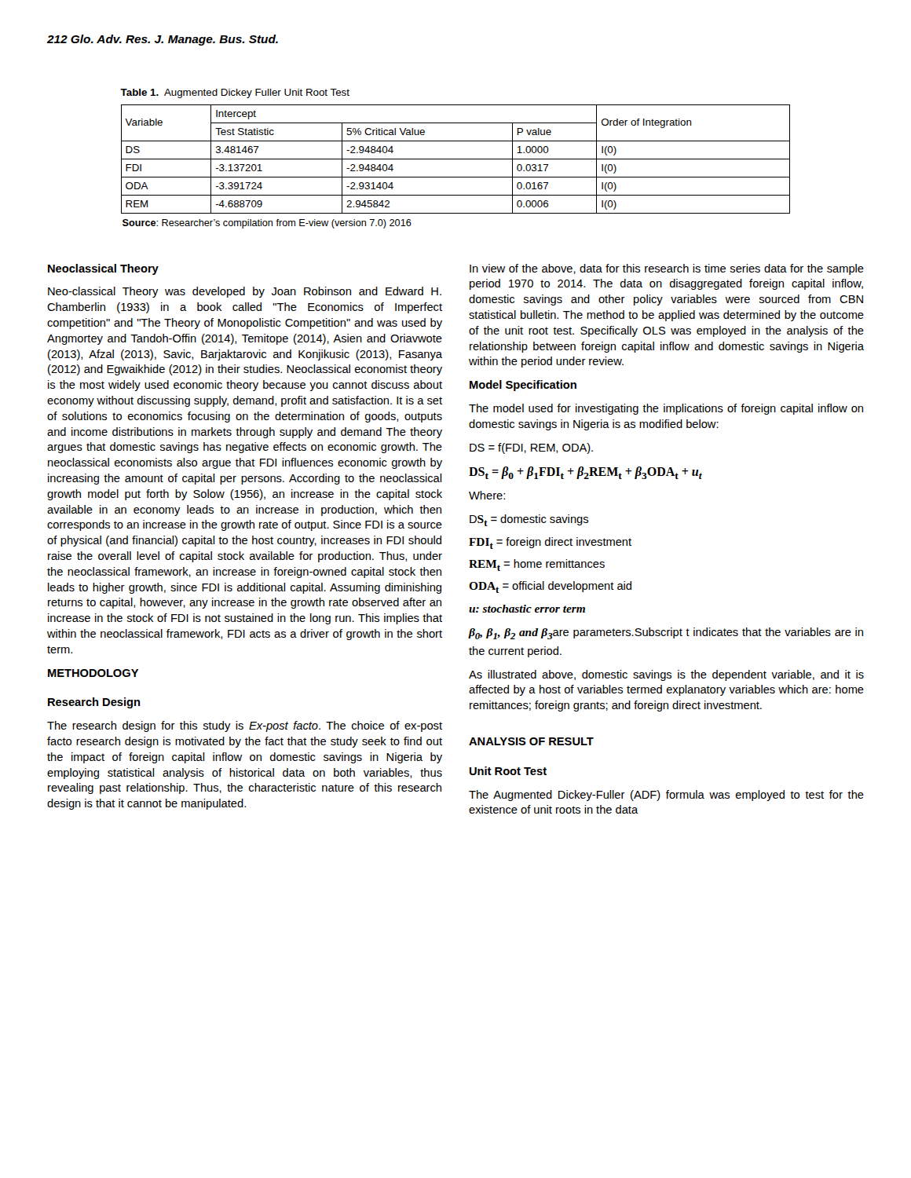212 Glo. Adv. Res. J. Manage. Bus. Stud.
Table 1. Augmented Dickey Fuller Unit Root Test
| Variable | Intercept | Order of Integration |
| Test Statistic | 5% Critical Value | P value |
| DS | 3.481467 | -2.948404 | 1.0000 | I(0) |
| FDI | -3.137201 | -2.948404 | 0.0317 | I(0) |
| ODA | -3.391724 | -2.931404 | 0.0167 | I(0) |
| REM | -4.688709 | 2.945842 | 0.0006 | I(0) |
Source: Researcher’s compilation from E-view (version 7.0) 2016
Neoclassical Theory
Neo-classical Theory was developed by Joan Robinson and Edward H. Chamberlin (1933) in a book called "The Economics of Imperfect competition" and "The Theory of Monopolistic Competition" and was used by Angmortey and Tandoh-Offin (2014), Temitope (2014), Asien and Oriavwote (2013), Afzal (2013), Savic, Barjaktarovic and Konjikusic (2013), Fasanya (2012) and Egwaikhide (2012) in their studies. Neoclassical economist theory is the most widely used economic theory because you cannot discuss about economy without discussing supply, demand, profit and satisfaction. It is a set of solutions to economics focusing on the determination of goods, outputs and income distributions in markets through supply and demand The theory argues that domestic savings has negative effects on economic growth. The neoclassical economists also argue that FDI influences economic growth by increasing the amount of capital per persons. According to the neoclassical growth model put forth by Solow (1956), an increase in the capital stock available in an economy leads to an increase in production, which then corresponds to an increase in the growth rate of output. Since FDI is a source of physical (and financial) capital to the host country, increases in FDI should raise the overall level of capital stock available for production. Thus, under the neoclassical framework, an increase in foreign-owned capital stock then leads to higher growth, since FDI is additional capital. Assuming diminishing returns to capital, however, any increase in the growth rate observed after an increase in the stock of FDI is not sustained in the long run. This implies that within the neoclassical framework, FDI acts as a driver of growth in the short term.
METHODOLOGY
Research Design
The research design for this study is Ex-post facto. The choice of ex-post facto research design is motivated by the fact that the study seek to find out the impact of foreign capital inflow on domestic savings in Nigeria by employing statistical analysis of historical data on both variables, thus revealing past relationship. Thus, the characteristic nature of this research design is that it cannot be manipulated.
In view of the above, data for this research is time series data for the sample period 1970 to 2014. The data on disaggregated foreign capital inflow, domestic savings and other policy variables were sourced from CBN statistical bulletin. The method to be applied was determined by the outcome of the unit root test. Specifically OLS was employed in the analysis of the relationship between foreign capital inflow and domestic savings in Nigeria within the period under review.
Model Specification
The model used for investigating the implications of foreign capital inflow on domestic savings in Nigeria is as modified below:
DS = f(FDI, REM, ODA).
DSt = β0 + β1FDIt + β2REMt + β3ODAt + ut
Where:
DSt = domestic savings
FDIt = foreign direct investment
REMt = home remittances
ODAt = official development aid
u: stochastic error term
β0, β1, β2 and β3are parameters.Subscript t indicates that the variables are in the current period.
As illustrated above, domestic savings is the dependent variable, and it is affected by a host of variables termed explanatory variables which are: home remittances; foreign grants; and foreign direct investment.
ANALYSIS OF RESULT
Unit Root Test
The Augmented Dickey-Fuller (ADF) formula was employed to test for the existence of unit roots in the data